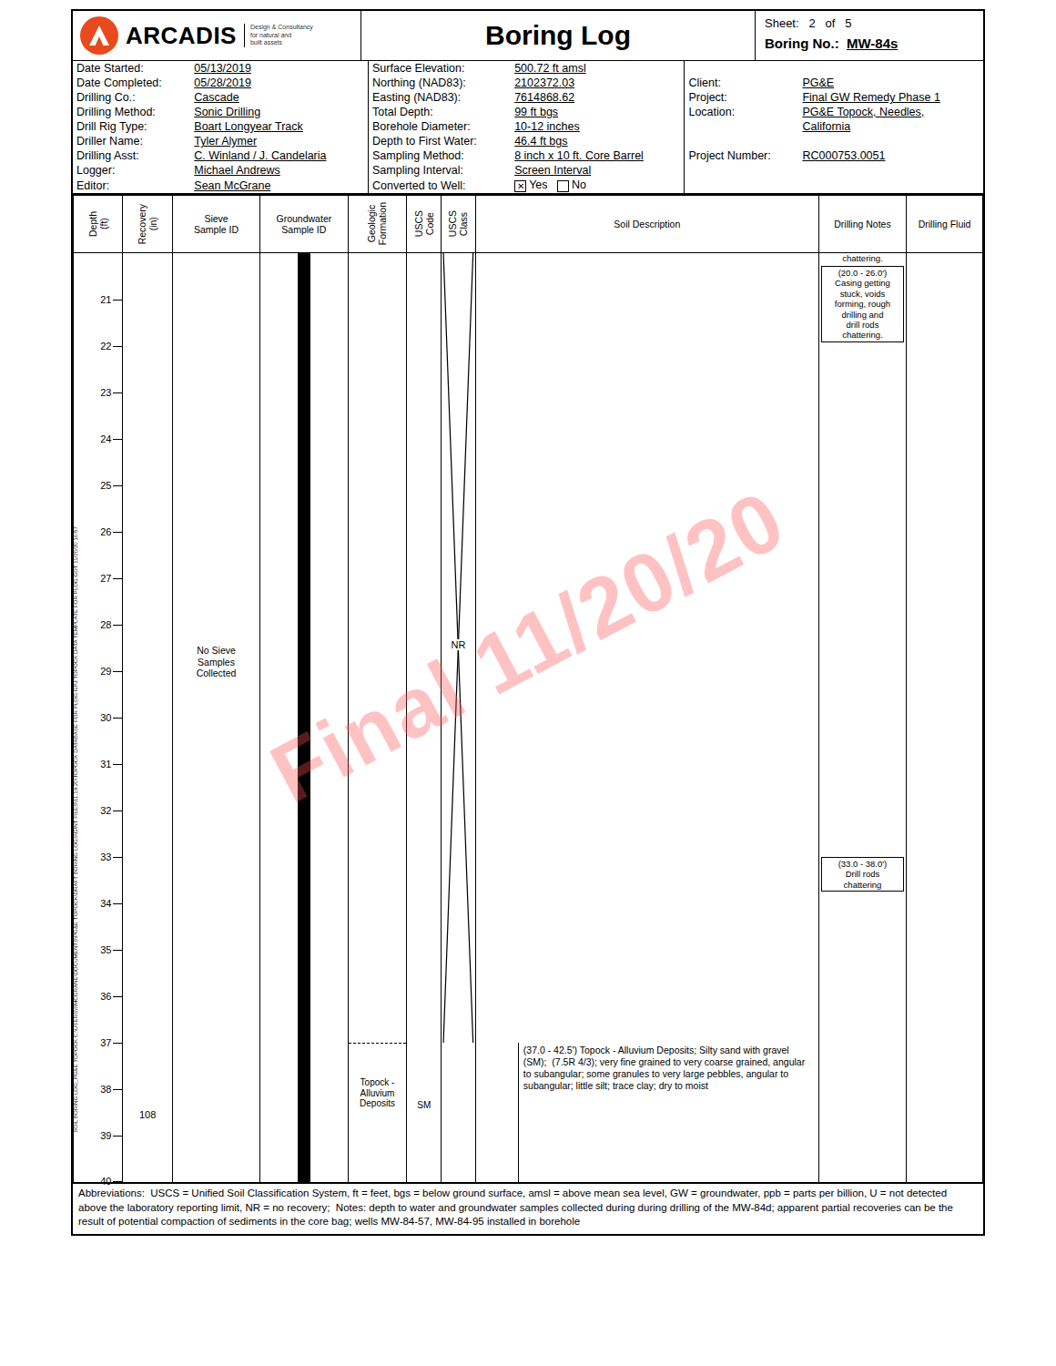ARCADIS
Design & Consultancy
for natural and
built assets
Boring Log
Sheet: 2 of 5
Boring No.: MW-84s
| Date Started: | 05/13/2019 | Surface Elevation: | 500.72 ft amsl | |
| Date Completed: | 05/28/2019 | Northing (NAD83): | 2102372.03 | Client: | PG&E |
| Drilling Co.: | Cascade | Easting (NAD83): | 7614868.62 | Project: | Final GW Remedy Phase 1 |
| Drilling Method: | Sonic Drilling | Total Depth: | 99 ft bgs | Location: | PG&E Topock, Needles, |
| Drill Rig Type: | Boart Longyear Track | Borehole Diameter: | 10-12 inches | | California |
| Driller Name: | Tyler Alymer | Depth to First Water: | 46.4 ft bgs | |
| Drilling Asst: | C. Winland / J. Candelaria | Sampling Method: | 8 inch x 10 ft. Core Barrel | Project Number: | RC000753.0051 |
| Logger: | Michael Andrews | Sampling Interval: | Screen Interval | |
| Editor: | Sean McGrane | Converted to Well: | ✕ Yes No | |
| Depth (ft) | Recovery (in) | Sieve Sample ID | Groundwater Sample ID | Geologic Formation | USCS Code | USCS Class | Soil Description | Drilling Notes | Drilling Fluid |
| --- | --- | --- | --- | --- | --- | --- | --- | --- | --- |
| 21 22 23 24 25 26 27 28 29 30 31 32 33 34 35 36 37 38 39 40 SOIL BORING LOG_PG&E TOPOCK C:\USERS\SMCGRANE\DOCUMENTS\PG&E TOPOCK\DRAFT BORING LOGS\GINT FILES\11.19.20\TOPOCK DATABASE FOR PLOG.GPJ TOPOCK DATA TEMPLATE FOR PLOG.GDT 11/20/20 10:57 | 108 | No Sieve Samples Collected | | Topock - Alluvium Deposits | SM | NR | (37.0 - 42.5') Topock - Alluvium Deposits; Silty sand with gravel (SM); (7.5R 4/3); very fine grained to very coarse grained, angular to subangular; some granules to very large pebbles, angular to subangular; little silt; trace clay; dry to moist | chattering. (20.0 - 26.0') Casing getting stuck, voids forming, rough drilling and drill rods chattering. (33.0 - 38.0') Drill rods chattering | |
Abbreviations: USCS = Unified Soil Classification System, ft = feet, bgs = below ground surface, amsl = above mean sea level, GW = groundwater, ppb = parts per billion, U = not detected above the laboratory reporting limit, NR = no recovery; Notes: depth to water and groundwater samples collected during during drilling of the MW-84d; apparent partial recoveries can be the result of potential compaction of sediments in the core bag; wells MW-84-57, MW-84-95 installed in borehole
Final 11/20/20